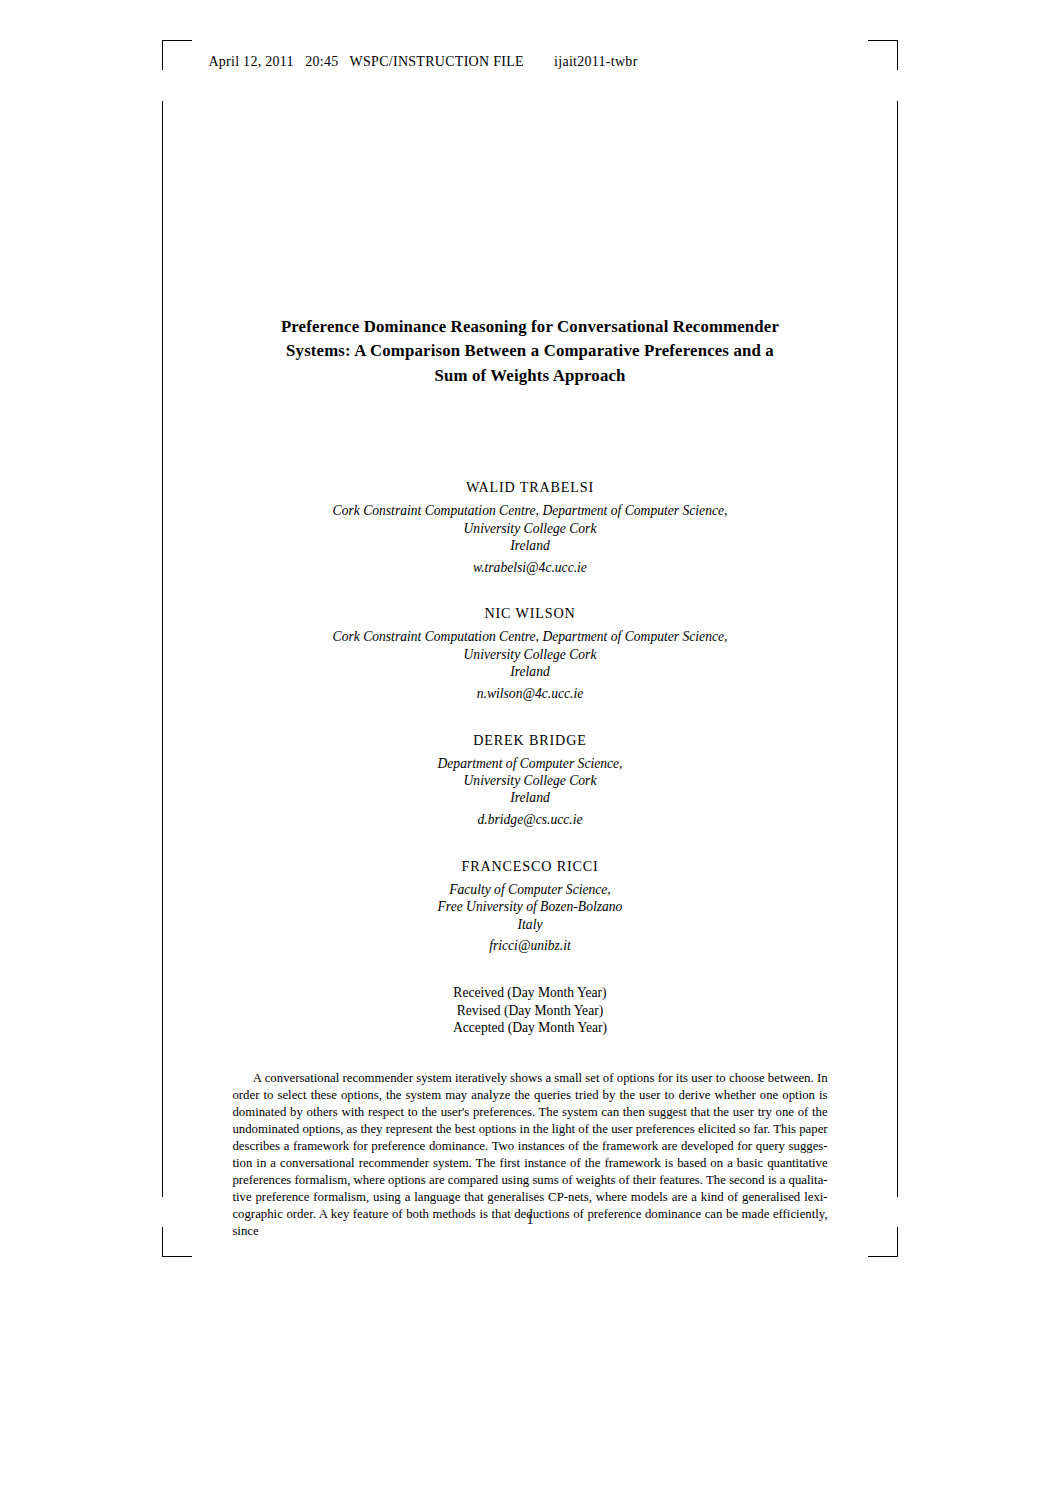April 12, 2011 20:45 WSPC/INSTRUCTION FILE ijait2011-twbr
Preference Dominance Reasoning for Conversational Recommender
Systems: A Comparison Between a Comparative Preferences and a
Sum of Weights Approach
WALID TRABELSI
Cork Constraint Computation Centre, Department of Computer Science,
University College Cork
Ireland
w.trabelsi@4c.ucc.ie
NIC WILSON
Cork Constraint Computation Centre, Department of Computer Science,
University College Cork
Ireland
n.wilson@4c.ucc.ie
DEREK BRIDGE
Department of Computer Science,
University College Cork
Ireland
d.bridge@cs.ucc.ie
FRANCESCO RICCI
Faculty of Computer Science,
Free University of Bozen-Bolzano
Italy
fricci@unibz.it
Received (Day Month Year)
Revised (Day Month Year)
Accepted (Day Month Year)
A conversational recommender system iteratively shows a small set of options for its user to choose between. In order to select these options, the system may analyze the queries tried by the user to derive whether one option is dominated by others with respect to the user's preferences. The system can then suggest that the user try one of the undominated options, as they represent the best options in the light of the user preferences elicited so far. This paper describes a framework for preference dominance. Two instances of the framework are developed for query suggestion in a conversational recommender system. The first instance of the framework is based on a basic quantitative preferences formalism, where options are compared using sums of weights of their features. The second is a qualitative preference formalism, using a language that generalises CP-nets, where models are a kind of generalised lexicographic order. A key feature of both methods is that deductions of preference dominance can be made efficiently, since
1